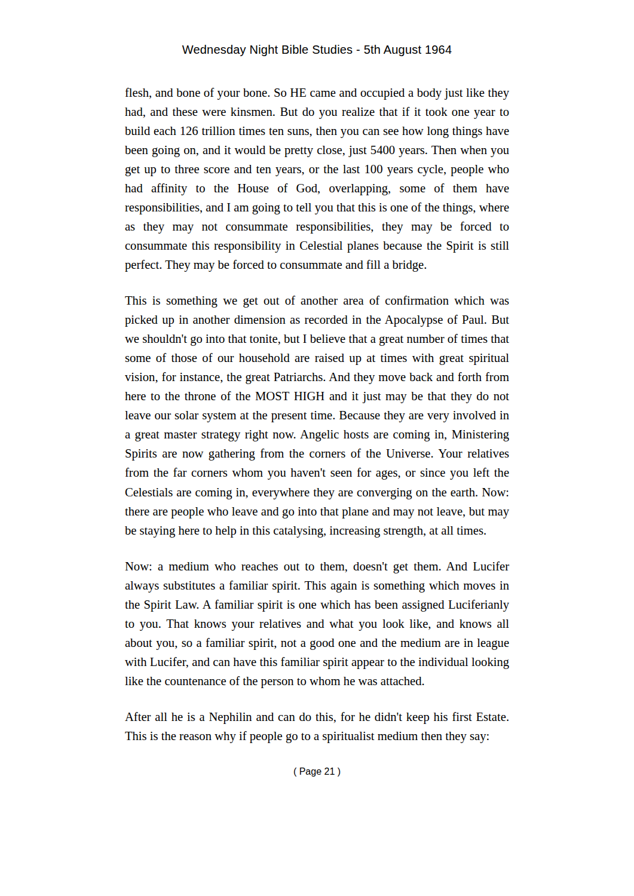Wednesday Night Bible Studies - 5th August 1964
flesh, and bone of your bone. So HE came and occupied a body just like they had, and these were kinsmen. But do you realize that if it took one year to build each 126 trillion times ten suns, then you can see how long things have been going on, and it would be pretty close, just 5400 years. Then when you get up to three score and ten years, or the last 100 years cycle, people who had affinity to the House of God, overlapping, some of them have responsibilities, and I am going to tell you that this is one of the things, where as they may not consummate responsibilities, they may be forced to consummate this responsibility in Celestial planes because the Spirit is still perfect. They may be forced to consummate and fill a bridge.
This is something we get out of another area of confirmation which was picked up in another dimension as recorded in the Apocalypse of Paul. But we shouldn't go into that tonite, but I believe that a great number of times that some of those of our household are raised up at times with great spiritual vision, for instance, the great Patriarchs. And they move back and forth from here to the throne of the MOST HIGH and it just may be that they do not leave our solar system at the present time. Because they are very involved in a great master strategy right now. Angelic hosts are coming in, Ministering Spirits are now gathering from the corners of the Universe. Your relatives from the far corners whom you haven't seen for ages, or since you left the Celestials are coming in, everywhere they are converging on the earth. Now: there are people who leave and go into that plane and may not leave, but may be staying here to help in this catalysing, increasing strength, at all times.
Now: a medium who reaches out to them, doesn't get them. And Lucifer always substitutes a familiar spirit. This again is something which moves in the Spirit Law. A familiar spirit is one which has been assigned Luciferianly to you. That knows your relatives and what you look like, and knows all about you, so a familiar spirit, not a good one and the medium are in league with Lucifer, and can have this familiar spirit appear to the individual looking like the countenance of the person to whom he was attached.
After all he is a Nephilin and can do this, for he didn't keep his first Estate. This is the reason why if people go to a spiritualist medium then they say:
( Page 21 )